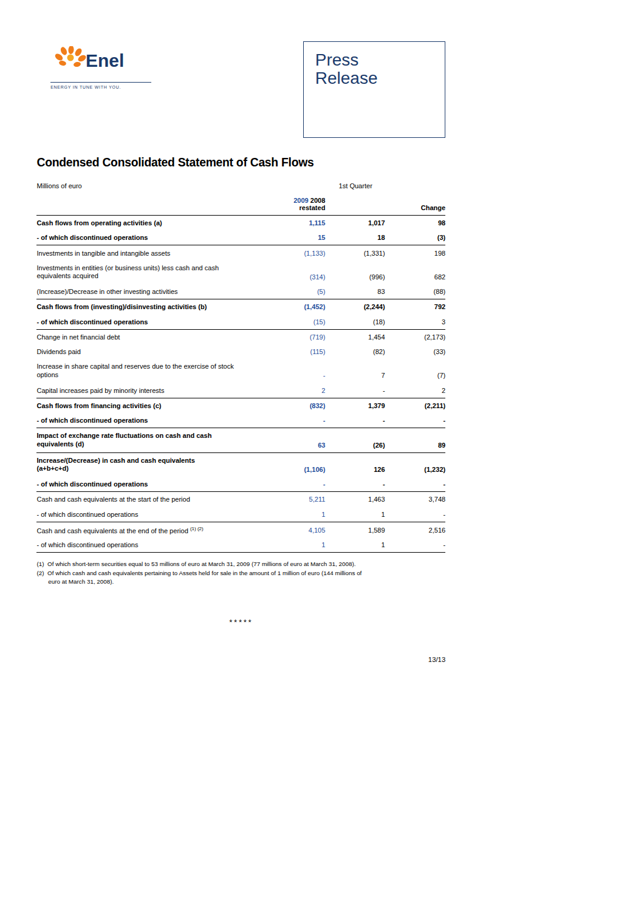Enel
ENERGY IN TUNE WITH YOU.
Press
Release
Condensed Consolidated Statement of Cash Flows
| Millions of euro | 1st Quarter |
| | 2009 2008 restated | | Change |
| Cash flows from operating activities (a) | 1,115 | 1,017 | 98 |
| - of which discontinued operations | 15 | 18 | (3) |
| Investments in tangible and intangible assets | (1,133) | (1,331) | 198 |
| Investments in entities (or business units) less cash and cash equivalents acquired | (314) | (996) | 682 |
| (Increase)/Decrease in other investing activities | (5) | 83 | (88) |
| Cash flows from (investing)/disinvesting activities (b) | (1,452) | (2,244) | 792 |
| - of which discontinued operations | (15) | (18) | 3 |
| Change in net financial debt | (719) | 1,454 | (2,173) |
| Dividends paid | (115) | (82) | (33) |
| Increase in share capital and reserves due to the exercise of stock options | - | 7 | (7) |
| Capital increases paid by minority interests | 2 | - | 2 |
| Cash flows from financing activities (c) | (832) | 1,379 | (2,211) |
| - of which discontinued operations | - | - | - |
| Impact of exchange rate fluctuations on cash and cash equivalents (d) | 63 | (26) | 89 |
| Increase/(Decrease) in cash and cash equivalents (a+b+c+d) | (1,106) | 126 | (1,232) |
| - of which discontinued operations | - | - | - |
| Cash and cash equivalents at the start of the period | 5,211 | 1,463 | 3,748 |
| - of which discontinued operations | 1 | 1 | - |
| Cash and cash equivalents at the end of the period (1) (2) | 4,105 | 1,589 | 2,516 |
| - of which discontinued operations | 1 | 1 | - |
(1) Of which short-term securities equal to 53 millions of euro at March 31, 2009 (77 millions of euro at March 31, 2008).
(2) Of which cash and cash equivalents pertaining to Assets held for sale in the amount of 1 million of euro (144 millions of euro at March 31, 2008).
*****
13/13